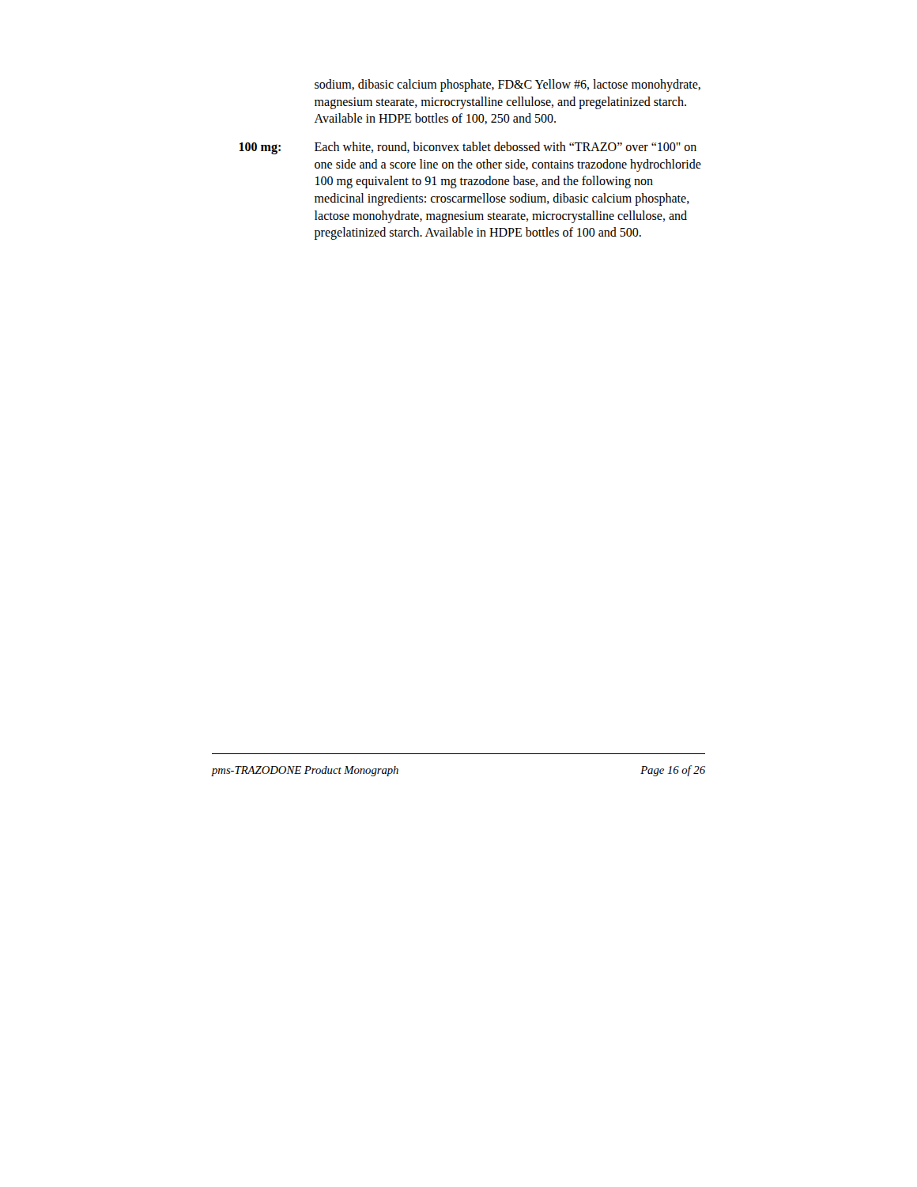sodium, dibasic calcium phosphate, FD&C Yellow #6, lactose monohydrate, magnesium stearate, microcrystalline cellulose, and pregelatinized starch. Available in HDPE bottles of 100, 250 and 500.
100 mg:
Each white, round, biconvex tablet debossed with “TRAZO” over “100" on one side and a score line on the other side, contains trazodone hydrochloride 100 mg equivalent to 91 mg trazodone base, and the following non medicinal ingredients: croscarmellose sodium, dibasic calcium phosphate, lactose monohydrate, magnesium stearate, microcrystalline cellulose, and pregelatinized starch. Available in HDPE bottles of 100 and 500.
pms-TRAZODONE Product Monograph
Page 16 of 26